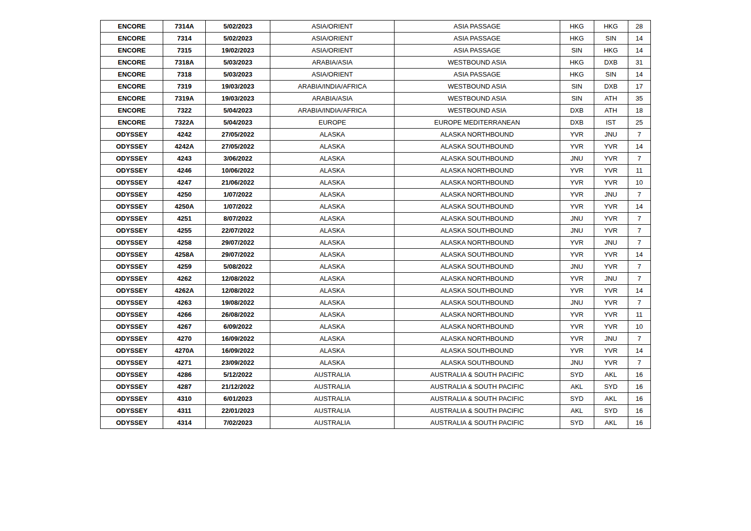| ENCORE | 7314A | 5/02/2023 | ASIA/ORIENT | ASIA PASSAGE | HKG | HKG | 28 |
| ENCORE | 7314 | 5/02/2023 | ASIA/ORIENT | ASIA PASSAGE | HKG | SIN | 14 |
| ENCORE | 7315 | 19/02/2023 | ASIA/ORIENT | ASIA PASSAGE | SIN | HKG | 14 |
| ENCORE | 7318A | 5/03/2023 | ARABIA/ASIA | WESTBOUND ASIA | HKG | DXB | 31 |
| ENCORE | 7318 | 5/03/2023 | ASIA/ORIENT | ASIA PASSAGE | HKG | SIN | 14 |
| ENCORE | 7319 | 19/03/2023 | ARABIA/INDIA/AFRICA | WESTBOUND ASIA | SIN | DXB | 17 |
| ENCORE | 7319A | 19/03/2023 | ARABIA/ASIA | WESTBOUND ASIA | SIN | ATH | 35 |
| ENCORE | 7322 | 5/04/2023 | ARABIA/INDIA/AFRICA | WESTBOUND ASIA | DXB | ATH | 18 |
| ENCORE | 7322A | 5/04/2023 | EUROPE | EUROPE MEDITERRANEAN | DXB | IST | 25 |
| ODYSSEY | 4242 | 27/05/2022 | ALASKA | ALASKA NORTHBOUND | YVR | JNU | 7 |
| ODYSSEY | 4242A | 27/05/2022 | ALASKA | ALASKA SOUTHBOUND | YVR | YVR | 14 |
| ODYSSEY | 4243 | 3/06/2022 | ALASKA | ALASKA SOUTHBOUND | JNU | YVR | 7 |
| ODYSSEY | 4246 | 10/06/2022 | ALASKA | ALASKA NORTHBOUND | YVR | YVR | 11 |
| ODYSSEY | 4247 | 21/06/2022 | ALASKA | ALASKA NORTHBOUND | YVR | YVR | 10 |
| ODYSSEY | 4250 | 1/07/2022 | ALASKA | ALASKA NORTHBOUND | YVR | JNU | 7 |
| ODYSSEY | 4250A | 1/07/2022 | ALASKA | ALASKA SOUTHBOUND | YVR | YVR | 14 |
| ODYSSEY | 4251 | 8/07/2022 | ALASKA | ALASKA SOUTHBOUND | JNU | YVR | 7 |
| ODYSSEY | 4255 | 22/07/2022 | ALASKA | ALASKA SOUTHBOUND | JNU | YVR | 7 |
| ODYSSEY | 4258 | 29/07/2022 | ALASKA | ALASKA NORTHBOUND | YVR | JNU | 7 |
| ODYSSEY | 4258A | 29/07/2022 | ALASKA | ALASKA SOUTHBOUND | YVR | YVR | 14 |
| ODYSSEY | 4259 | 5/08/2022 | ALASKA | ALASKA SOUTHBOUND | JNU | YVR | 7 |
| ODYSSEY | 4262 | 12/08/2022 | ALASKA | ALASKA NORTHBOUND | YVR | JNU | 7 |
| ODYSSEY | 4262A | 12/08/2022 | ALASKA | ALASKA SOUTHBOUND | YVR | YVR | 14 |
| ODYSSEY | 4263 | 19/08/2022 | ALASKA | ALASKA SOUTHBOUND | JNU | YVR | 7 |
| ODYSSEY | 4266 | 26/08/2022 | ALASKA | ALASKA NORTHBOUND | YVR | YVR | 11 |
| ODYSSEY | 4267 | 6/09/2022 | ALASKA | ALASKA NORTHBOUND | YVR | YVR | 10 |
| ODYSSEY | 4270 | 16/09/2022 | ALASKA | ALASKA NORTHBOUND | YVR | JNU | 7 |
| ODYSSEY | 4270A | 16/09/2022 | ALASKA | ALASKA SOUTHBOUND | YVR | YVR | 14 |
| ODYSSEY | 4271 | 23/09/2022 | ALASKA | ALASKA SOUTHBOUND | JNU | YVR | 7 |
| ODYSSEY | 4286 | 5/12/2022 | AUSTRALIA | AUSTRALIA & SOUTH PACIFIC | SYD | AKL | 16 |
| ODYSSEY | 4287 | 21/12/2022 | AUSTRALIA | AUSTRALIA & SOUTH PACIFIC | AKL | SYD | 16 |
| ODYSSEY | 4310 | 6/01/2023 | AUSTRALIA | AUSTRALIA & SOUTH PACIFIC | SYD | AKL | 16 |
| ODYSSEY | 4311 | 22/01/2023 | AUSTRALIA | AUSTRALIA & SOUTH PACIFIC | AKL | SYD | 16 |
| ODYSSEY | 4314 | 7/02/2023 | AUSTRALIA | AUSTRALIA & SOUTH PACIFIC | SYD | AKL | 16 |